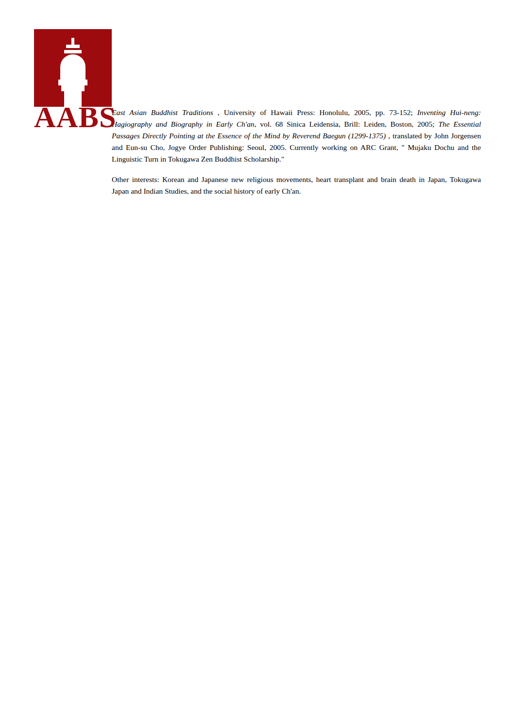AABS
East Asian Buddhist Traditions , University of Hawaii Press: Honolulu, 2005, pp. 73-152; Inventing Hui-neng: Hagiography and Biography in Early Ch'an, vol. 68 Sinica Leidensia, Brill: Leiden, Boston, 2005; The Essential Passages Directly Pointing at the Essence of the Mind by Reverend Baegun (1299-1375) , translated by John Jorgensen and Eun-su Cho, Jogye Order Publishing: Seoul, 2005. Currently working on ARC Grant, " Mujaku Dochu and the Linguistic Turn in Tokugawa Zen Buddhist Scholarship."
Other interests: Korean and Japanese new religious movements, heart transplant and brain death in Japan, Tokugawa Japan and Indian Studies, and the social history of early Ch'an.